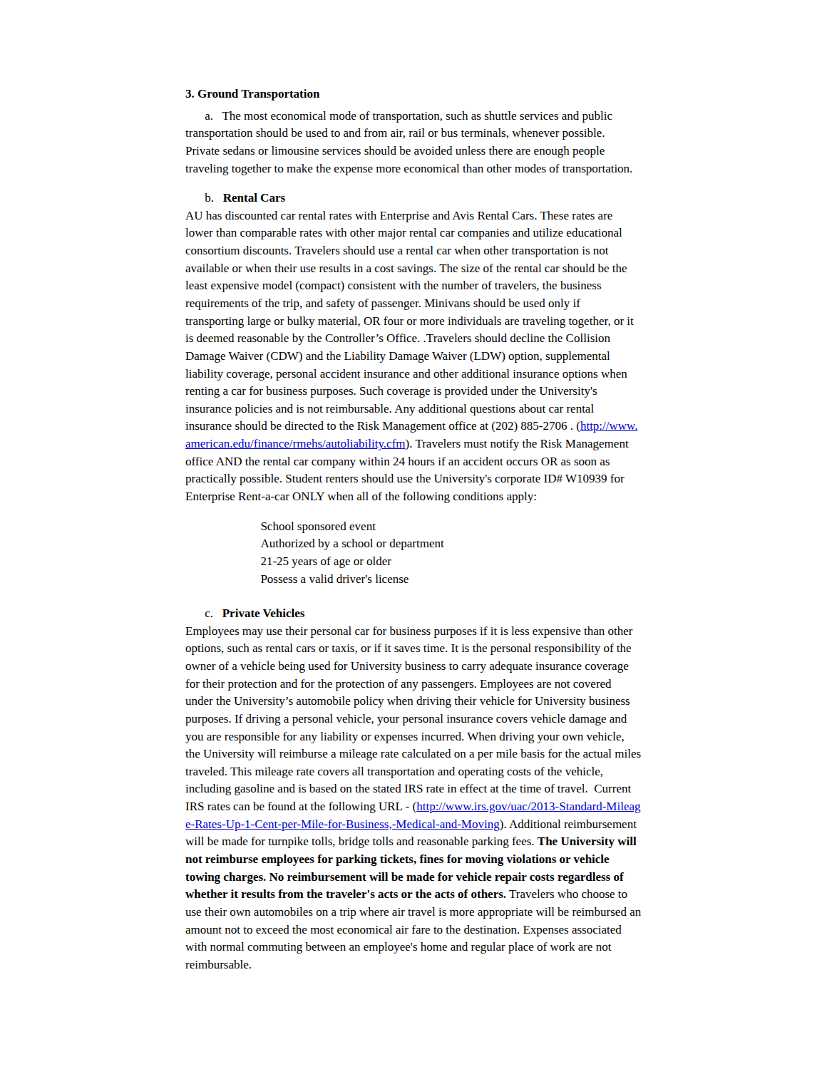3. Ground Transportation
a. The most economical mode of transportation, such as shuttle services and public transportation should be used to and from air, rail or bus terminals, whenever possible. Private sedans or limousine services should be avoided unless there are enough people traveling together to make the expense more economical than other modes of transportation.
b. Rental Cars
AU has discounted car rental rates with Enterprise and Avis Rental Cars. These rates are lower than comparable rates with other major rental car companies and utilize educational consortium discounts. Travelers should use a rental car when other transportation is not available or when their use results in a cost savings. The size of the rental car should be the least expensive model (compact) consistent with the number of travelers, the business requirements of the trip, and safety of passenger. Minivans should be used only if transporting large or bulky material, OR four or more individuals are traveling together, or it is deemed reasonable by the Controller’s Office. .Travelers should decline the Collision Damage Waiver (CDW) and the Liability Damage Waiver (LDW) option, supplemental liability coverage, personal accident insurance and other additional insurance options when renting a car for business purposes. Such coverage is provided under the University's insurance policies and is not reimbursable. Any additional questions about car rental insurance should be directed to the Risk Management office at (202) 885-2706 . (http://www.american.edu/finance/rmehs/autoliability.cfm). Travelers must notify the Risk Management office AND the rental car company within 24 hours if an accident occurs OR as soon as practically possible. Student renters should use the University's corporate ID# W10939 for Enterprise Rent-a-car ONLY when all of the following conditions apply:
School sponsored event
Authorized by a school or department
21-25 years of age or older
Possess a valid driver's license
c. Private Vehicles
Employees may use their personal car for business purposes if it is less expensive than other options, such as rental cars or taxis, or if it saves time. It is the personal responsibility of the owner of a vehicle being used for University business to carry adequate insurance coverage for their protection and for the protection of any passengers. Employees are not covered under the University’s automobile policy when driving their vehicle for University business purposes. If driving a personal vehicle, your personal insurance covers vehicle damage and you are responsible for any liability or expenses incurred. When driving your own vehicle, the University will reimburse a mileage rate calculated on a per mile basis for the actual miles traveled. This mileage rate covers all transportation and operating costs of the vehicle, including gasoline and is based on the stated IRS rate in effect at the time of travel. Current IRS rates can be found at the following URL - (http://www.irs.gov/uac/2013-Standard-Mileage-Rates-Up-1-Cent-per-Mile-for-Business,-Medical-and-Moving). Additional reimbursement will be made for turnpike tolls, bridge tolls and reasonable parking fees. The University will not reimburse employees for parking tickets, fines for moving violations or vehicle towing charges. No reimbursement will be made for vehicle repair costs regardless of whether it results from the traveler's acts or the acts of others. Travelers who choose to use their own automobiles on a trip where air travel is more appropriate will be reimbursed an amount not to exceed the most economical air fare to the destination. Expenses associated with normal commuting between an employee's home and regular place of work are not reimbursable.